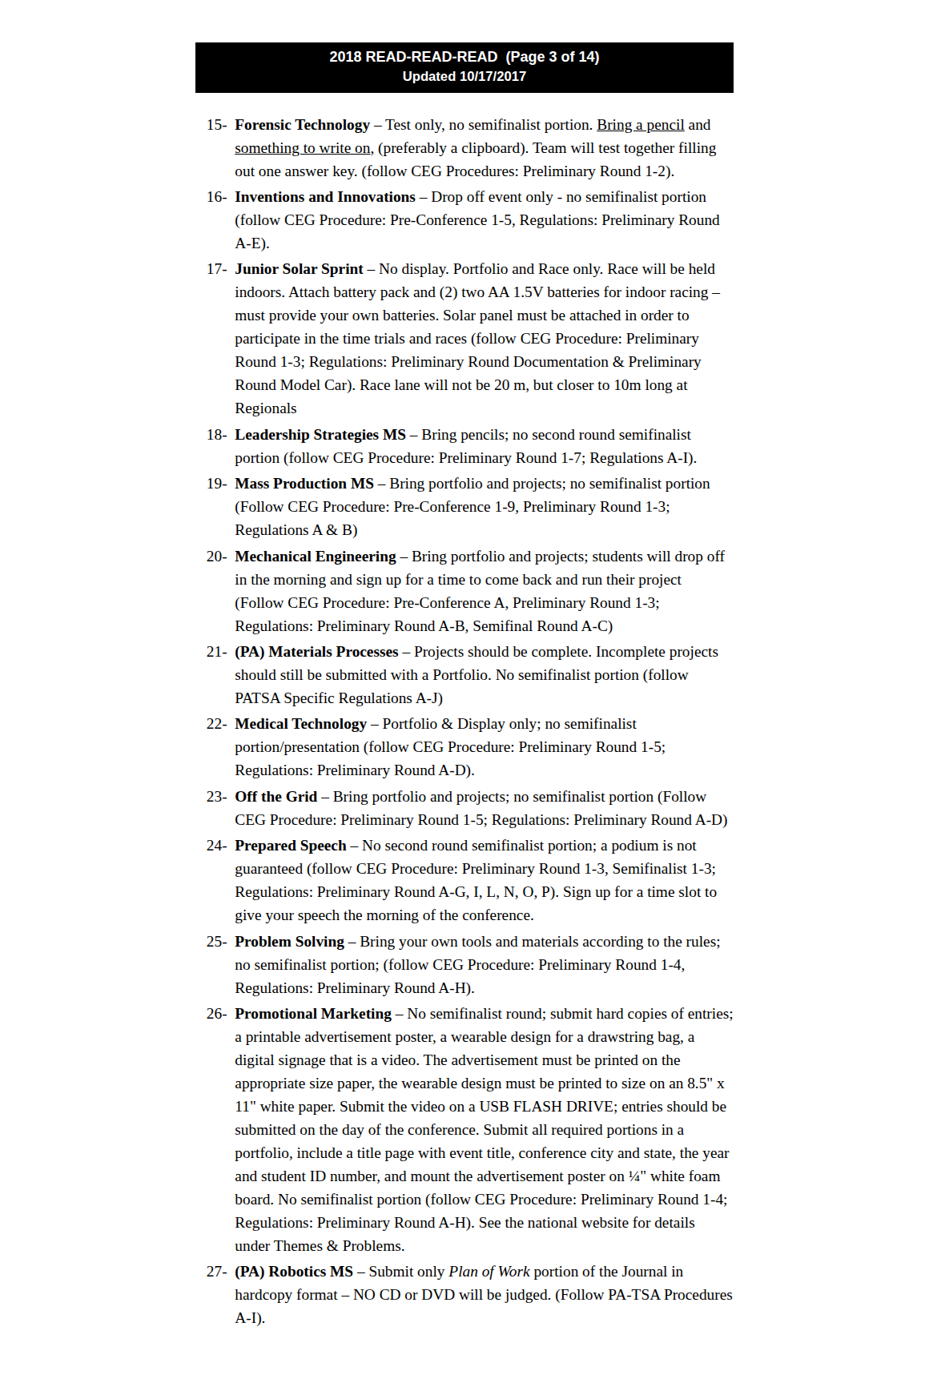2018 READ-READ-READ (Page 3 of 14)
Updated 10/17/2017
15-Forensic Technology – Test only, no semifinalist portion. Bring a pencil and something to write on, (preferably a clipboard). Team will test together filling out one answer key. (follow CEG Procedures: Preliminary Round 1-2).
16-Inventions and Innovations – Drop off event only - no semifinalist portion (follow CEG Procedure: Pre-Conference 1-5, Regulations: Preliminary Round A-E).
17-Junior Solar Sprint – No display. Portfolio and Race only. Race will be held indoors. Attach battery pack and (2) two AA 1.5V batteries for indoor racing – must provide your own batteries. Solar panel must be attached in order to participate in the time trials and races (follow CEG Procedure: Preliminary Round 1-3; Regulations: Preliminary Round Documentation & Preliminary Round Model Car). Race lane will not be 20 m, but closer to 10m long at Regionals
18-Leadership Strategies MS – Bring pencils; no second round semifinalist portion (follow CEG Procedure: Preliminary Round 1-7; Regulations A-I).
19-Mass Production MS – Bring portfolio and projects; no semifinalist portion (Follow CEG Procedure: Pre-Conference 1-9, Preliminary Round 1-3; Regulations A & B)
20-Mechanical Engineering – Bring portfolio and projects; students will drop off in the morning and sign up for a time to come back and run their project (Follow CEG Procedure: Pre-Conference A, Preliminary Round 1-3; Regulations: Preliminary Round A-B, Semifinal Round A-C)
21-(PA) Materials Processes – Projects should be complete. Incomplete projects should still be submitted with a Portfolio. No semifinalist portion (follow PATSA Specific Regulations A-J)
22-Medical Technology – Portfolio & Display only; no semifinalist portion/presentation (follow CEG Procedure: Preliminary Round 1-5; Regulations: Preliminary Round A-D).
23-Off the Grid – Bring portfolio and projects; no semifinalist portion (Follow CEG Procedure: Preliminary Round 1-5; Regulations: Preliminary Round A-D)
24-Prepared Speech – No second round semifinalist portion; a podium is not guaranteed (follow CEG Procedure: Preliminary Round 1-3, Semifinalist 1-3; Regulations: Preliminary Round A-G, I, L, N, O, P). Sign up for a time slot to give your speech the morning of the conference.
25-Problem Solving – Bring your own tools and materials according to the rules; no semifinalist portion; (follow CEG Procedure: Preliminary Round 1-4, Regulations: Preliminary Round A-H).
26-Promotional Marketing – No semifinalist round; submit hard copies of entries; a printable advertisement poster, a wearable design for a drawstring bag, a digital signage that is a video. The advertisement must be printed on the appropriate size paper, the wearable design must be printed to size on an 8.5" x 11" white paper. Submit the video on a USB FLASH DRIVE; entries should be submitted on the day of the conference. Submit all required portions in a portfolio, include a title page with event title, conference city and state, the year and student ID number, and mount the advertisement poster on ¼" white foam board. No semifinalist portion (follow CEG Procedure: Preliminary Round 1-4; Regulations: Preliminary Round A-H). See the national website for details under Themes & Problems.
27-(PA) Robotics MS – Submit only Plan of Work portion of the Journal in hardcopy format – NO CD or DVD will be judged. (Follow PA-TSA Procedures A-I).